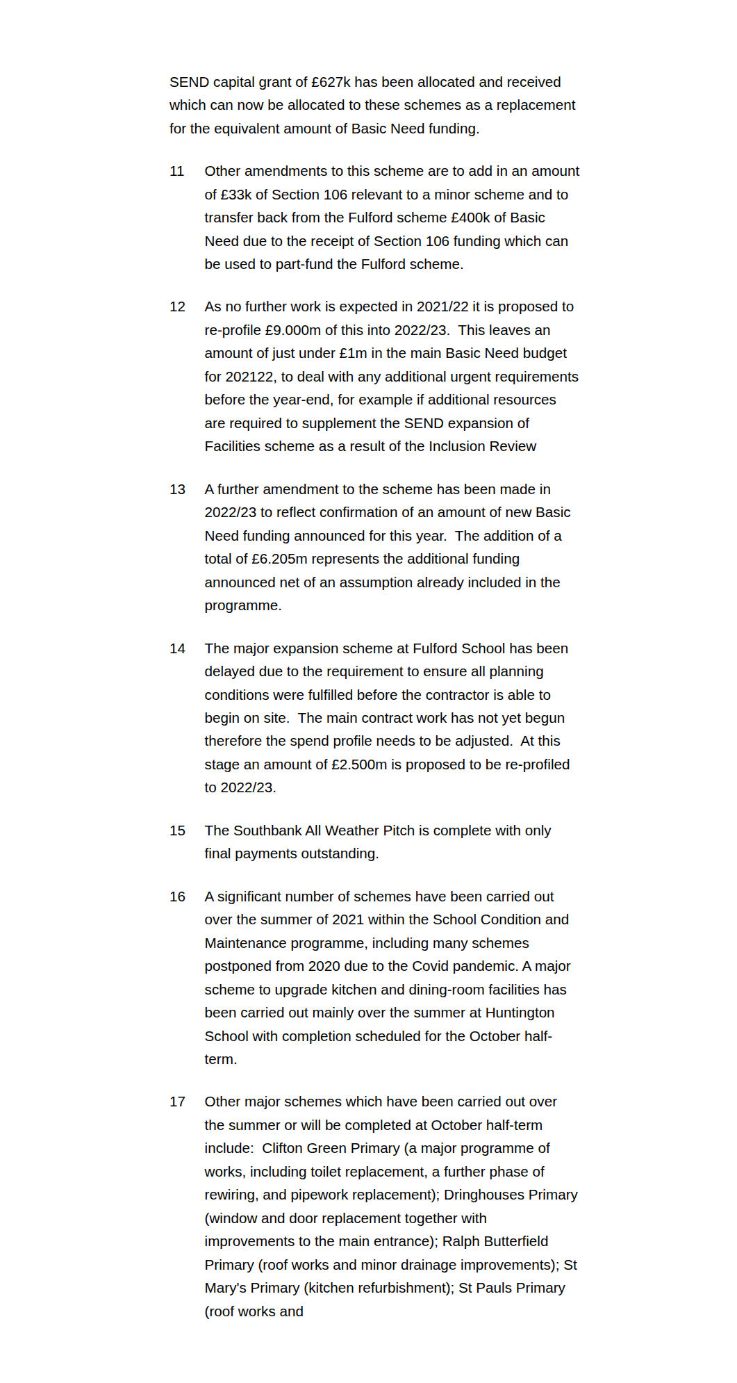SEND capital grant of £627k has been allocated and received which can now be allocated to these schemes as a replacement for the equivalent amount of Basic Need funding.
11 Other amendments to this scheme are to add in an amount of £33k of Section 106 relevant to a minor scheme and to transfer back from the Fulford scheme £400k of Basic Need due to the receipt of Section 106 funding which can be used to part-fund the Fulford scheme.
12 As no further work is expected in 2021/22 it is proposed to re-profile £9.000m of this into 2022/23. This leaves an amount of just under £1m in the main Basic Need budget for 202122, to deal with any additional urgent requirements before the year-end, for example if additional resources are required to supplement the SEND expansion of Facilities scheme as a result of the Inclusion Review
13 A further amendment to the scheme has been made in 2022/23 to reflect confirmation of an amount of new Basic Need funding announced for this year. The addition of a total of £6.205m represents the additional funding announced net of an assumption already included in the programme.
14 The major expansion scheme at Fulford School has been delayed due to the requirement to ensure all planning conditions were fulfilled before the contractor is able to begin on site. The main contract work has not yet begun therefore the spend profile needs to be adjusted. At this stage an amount of £2.500m is proposed to be re-profiled to 2022/23.
15 The Southbank All Weather Pitch is complete with only final payments outstanding.
16 A significant number of schemes have been carried out over the summer of 2021 within the School Condition and Maintenance programme, including many schemes postponed from 2020 due to the Covid pandemic. A major scheme to upgrade kitchen and dining-room facilities has been carried out mainly over the summer at Huntington School with completion scheduled for the October half-term.
17 Other major schemes which have been carried out over the summer or will be completed at October half-term include: Clifton Green Primary (a major programme of works, including toilet replacement, a further phase of rewiring, and pipework replacement); Dringhouses Primary (window and door replacement together with improvements to the main entrance); Ralph Butterfield Primary (roof works and minor drainage improvements); St Mary's Primary (kitchen refurbishment); St Pauls Primary (roof works and